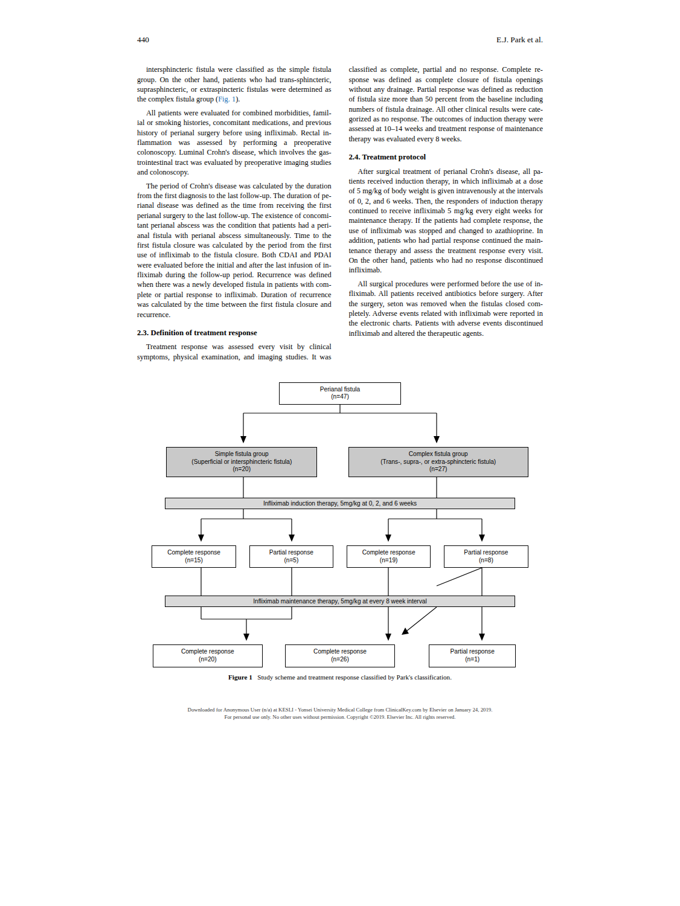440 E.J. Park et al.
intersphincteric fistula were classified as the simple fistula group. On the other hand, patients who had trans-sphincteric, suprasphincteric, or extraspincteric fistulas were determined as the complex fistula group (Fig. 1).
All patients were evaluated for combined morbidities, familial or smoking histories, concomitant medications, and previous history of perianal surgery before using infliximab. Rectal inflammation was assessed by performing a preoperative colonoscopy. Luminal Crohn's disease, which involves the gastrointestinal tract was evaluated by preoperative imaging studies and colonoscopy.
The period of Crohn's disease was calculated by the duration from the first diagnosis to the last follow-up. The duration of perianal disease was defined as the time from receiving the first perianal surgery to the last follow-up. The existence of concomitant perianal abscess was the condition that patients had a perianal fistula with perianal abscess simultaneously. Time to the first fistula closure was calculated by the period from the first use of infliximab to the fistula closure. Both CDAI and PDAI were evaluated before the initial and after the last infusion of infliximab during the follow-up period. Recurrence was defined when there was a newly developed fistula in patients with complete or partial response to infliximab. Duration of recurrence was calculated by the time between the first fistula closure and recurrence.
2.3. Definition of treatment response
Treatment response was assessed every visit by clinical symptoms, physical examination, and imaging studies. It was classified as complete, partial and no response. Complete response was defined as complete closure of fistula openings without any drainage. Partial response was defined as reduction of fistula size more than 50 percent from the baseline including numbers of fistula drainage. All other clinical results were categorized as no response. The outcomes of induction therapy were assessed at 10–14 weeks and treatment response of maintenance therapy was evaluated every 8 weeks.
2.4. Treatment protocol
After surgical treatment of perianal Crohn's disease, all patients received induction therapy, in which infliximab at a dose of 5 mg/kg of body weight is given intravenously at the intervals of 0, 2, and 6 weeks. Then, the responders of induction therapy continued to receive infliximab 5 mg/kg every eight weeks for maintenance therapy. If the patients had complete response, the use of infliximab was stopped and changed to azathioprine. In addition, patients who had partial response continued the maintenance therapy and assess the treatment response every visit. On the other hand, patients who had no response discontinued infliximab.
All surgical procedures were performed before the use of infliximab. All patients received antibiotics before surgery. After the surgery, seton was removed when the fistulas closed completely. Adverse events related with infliximab were reported in the electronic charts. Patients with adverse events discontinued infliximab and altered the therapeutic agents.
Perianal fistula
(n=47)
Simple fistula group
(Superficial or intersphincteric fistula)
(n=20)
Complex fistula group
(Trans-, supra-, or extra-sphincteric fistula)
(n=27)
Infliximab induction therapy, 5mg/kg at 0, 2, and 6 weeks
Complete response
(n=15)
Partial response
(n=5)
Complete response
(n=19)
Partial response
(n=8)
Infliximab maintenance therapy, 5mg/kg at every 8 week interval
Complete response
(n=20)
Complete response
(n=26)
Partial response
(n=1)
Figure 1 Study scheme and treatment response classified by Park's classification.
Downloaded for Anonymous User (n/a) at KESLI - Yonsei University Medical College from ClinicalKey.com by Elsevier on January 24, 2019.
For personal use only. No other uses without permission. Copyright ©2019. Elsevier Inc. All rights reserved.